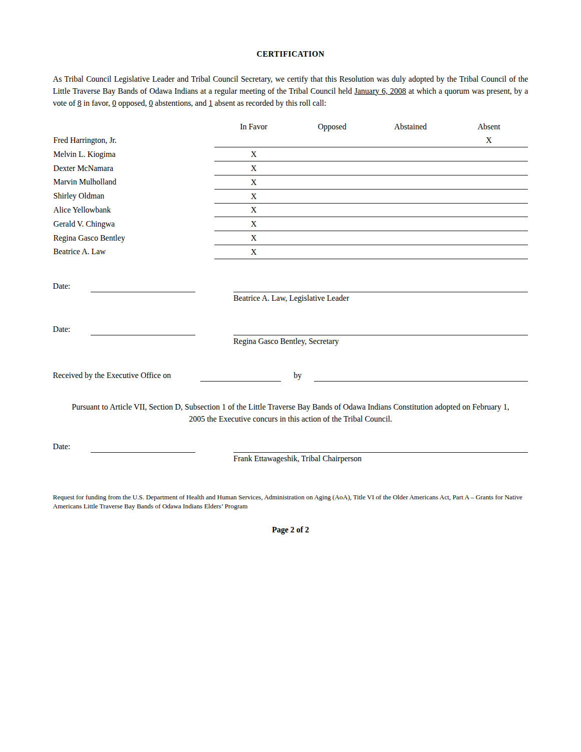CERTIFICATION
As Tribal Council Legislative Leader and Tribal Council Secretary, we certify that this Resolution was duly adopted by the Tribal Council of the Little Traverse Bay Bands of Odawa Indians at a regular meeting of the Tribal Council held January 6, 2008 at which a quorum was present, by a vote of 8 in favor, 0 opposed, 0 abstentions, and 1 absent as recorded by this roll call:
| | In Favor | Opposed | Abstained | Absent |
| --- | --- | --- | --- | --- |
| Fred Harrington, Jr. | | | | X |
| Melvin L. Kiogima | X | | | |
| Dexter McNamara | X | | | |
| Marvin Mulholland | X | | | |
| Shirley Oldman | X | | | |
| Alice Yellowbank | X | | | |
| Gerald V. Chingwa | X | | | |
| Regina Gasco Bentley | X | | | |
| Beatrice A. Law | X | | | |
| Date: | | | |
| | | | Beatrice A. Law, Legislative Leader |
| Date: | | | |
| | | | Regina Gasco Bentley, Secretary |
| Received by the Executive Office on | | by | |
Pursuant to Article VII, Section D, Subsection 1 of the Little Traverse Bay Bands of Odawa Indians Constitution adopted on February 1, 2005 the Executive concurs in this action of the Tribal Council.
| Date: | | | |
| | | | Frank Ettawageshik, Tribal Chairperson |
Request for funding from the U.S. Department of Health and Human Services, Administration on Aging (AoA), Title VI of the Older Americans Act, Part A – Grants for Native Americans Little Traverse Bay Bands of Odawa Indians Elders’ Program
Page 2 of 2